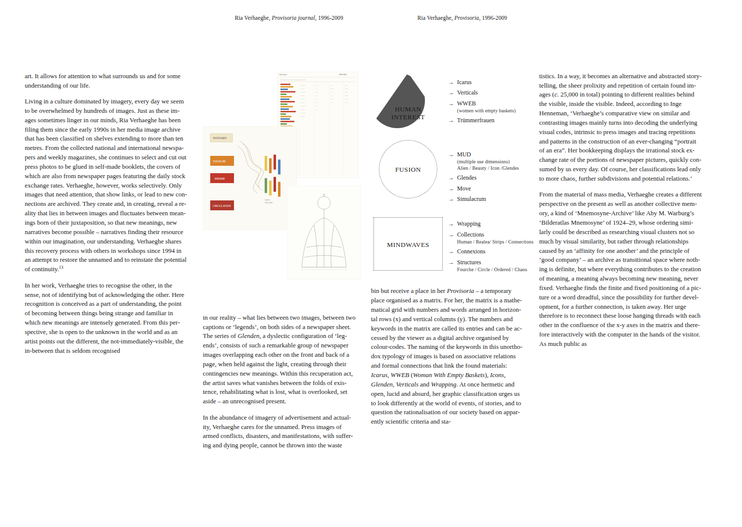Ria Verhaeghe, Provisoria journal, 1996-2009
Ria Verhaeghe, Provisoria, 1996-2009
art. It allows for attention to what surrounds us and for some understanding of our life.
Living in a culture dominated by imagery, every day we seem to be overwhelmed by hundreds of images. Just as these images sometimes linger in our minds, Ria Verhaeghe has been filing them since the early 1990s in her media image archive that has been classified on shelves extending to more than ten metres. From the collected national and international newspapers and weekly magazines, she continues to select and cut out press photos to be glued in self-made booklets, the covers of which are also from newspaper pages featuring the daily stock exchange rates. Verhaeghe, however, works selectively. Only images that need attention, that show links, or lead to new connections are archived. They create and, in creating, reveal a reality that lies in between images and fluctuates between meanings born of their juxtaposition, so that new meanings, new narratives become possible – narratives finding their resource within our imagination, our understanding. Verhaeghe shares this recovery process with others in workshops since 1994 in an attempt to restore the unnamed and to reinstate the potential of continuity.13
In her work, Verhaeghe tries to recognise the other, in the sense, not of identifying but of acknowledging the other. Here recognition is conceived as a part of understanding, the point of becoming between things being strange and familiar in which new meanings are intensely generated. From this perspective, she is open to the unknown in the world and as an artist points out the different, the not-immediately-visible, the in-between that is seldom recognised
in our reality – what lies between two images, between two captions or ‘legends’, on both sides of a newspaper sheet. The series of Glenden, a dyslectic configuration of ‘legends’, consists of such a remarkable group of newspaper images overlapping each other on the front and back of a page, when held against the light, creating through their contingencies new meanings. Within this recuperation act, the artist saves what vanishes between the folds of existence, rehabilitating what is lost, what is overlooked, set aside – an unrecognised present.
In the abundance of imagery of advertisement and actuality, Verhaeghe cares for the unnamed. Press images of armed conflicts, disasters, and manifestations, with suffering and dying people, cannot be thrown into the waste
HUMAN
INTEREST
→Icarus
→Verticals
→WWEB (women with empty baskets)
→Trümmerfrauen
FUSION
→MUD (multiple use dimensions) Alien / Beauty / Icon /Glendes
→Glendes
→Move
→Simulacrum
MINDWAVES
→Wrapping
→Collections Human / Realea/ Strips / Connections
→Connexions
→Structures Fourche / Circle / Ordered / Chaos
bin but receive a place in her Provisoria – a temporary place organised as a matrix. For her, the matrix is a mathematical grid with numbers and words arranged in horizontal rows (x) and vertical columns (y). The numbers and keywords in the matrix are called its entries and can be accessed by the viewer as a digital archive organised by colour-codes. The naming of the keywords in this unorthodox typology of images is based on associative relations and formal connections that link the found materials: Icarus, WWEB (Woman With Empty Baskets), Icons, Glenden, Verticals and Wrapping. At once hermetic and open, lucid and absurd, her graphic classification urges us to look differently at the world of events, of stories, and to question the rationalisation of our society based on apparently scientific criteria and sta-
tistics. In a way, it becomes an alternative and abstracted storytelling, the sheer prolixity and repetition of certain found images (c. 25,000 in total) pointing to different realities behind the visible, inside the visible. Indeed, according to Inge Henneman, ‘Verhaeghe’s comparative view on similar and contrasting images mainly turns into decoding the underlying visual codes, intrinsic to press images and tracing repetitions and patterns in the construction of an ever-changing “portrait of an era”. Her bookkeeping displays the irrational stock exchange rate of the portions of newspaper pictures, quickly consumed by us every day. Of course, her classifications lead only to more chaos, further subdivisions and potential relations.’
From the material of mass media, Verhaeghe creates a different perspective on the present as well as another collective memory, a kind of ‘Mnemosyne-Archive’ like Aby M. Warburg’s ‘Bilderatlas Mnemosyne’ of 1924–29, whose ordering similarly could be described as researching visual clusters not so much by visual similarity, but rather through relationships caused by an ‘affinity for one another’ and the principle of ‘good company’ – an archive as transitional space where nothing is definite, but where everything contributes to the creation of meaning, a meaning always becoming new meaning, never fixed. Verhaeghe finds the finite and fixed positioning of a picture or a word dreadful, since the possibility for further development, for a further connection, is taken away. Her urge therefore is to reconnect these loose hanging threads with each other in the confluence of the x-y axes in the matrix and therefore interactively with the computer in the hands of the visitor. As much public as